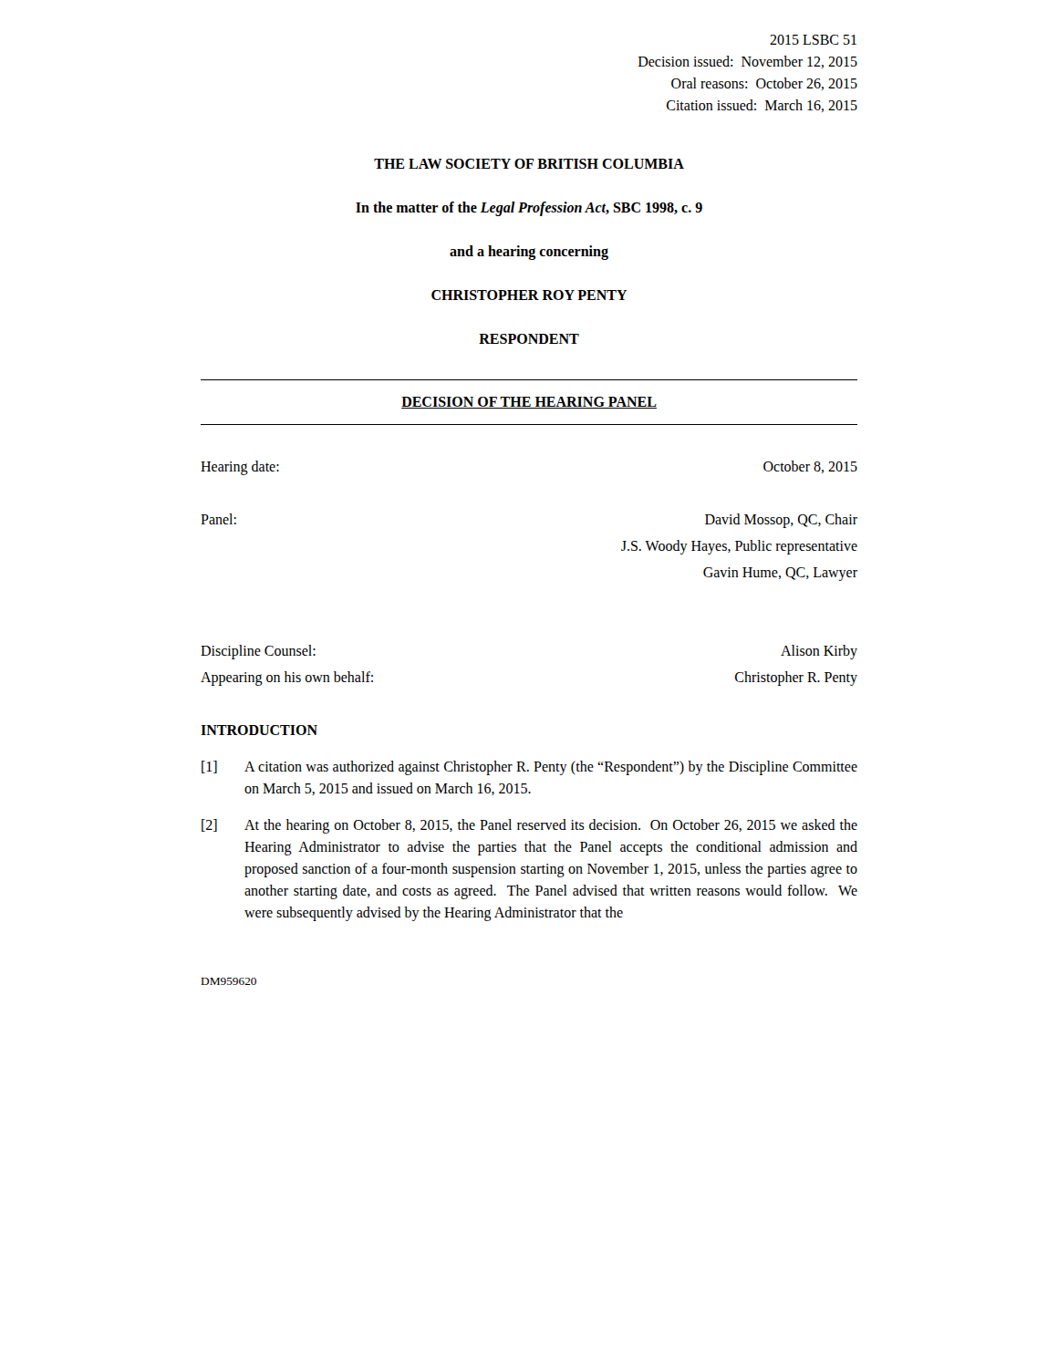2015 LSBC 51
Decision issued: November 12, 2015
Oral reasons: October 26, 2015
Citation issued: March 16, 2015
THE LAW SOCIETY OF BRITISH COLUMBIA
In the matter of the Legal Profession Act, SBC 1998, c. 9
and a hearing concerning
CHRISTOPHER ROY PENTY
RESPONDENT
DECISION OF THE HEARING PANEL
| Hearing date: | October 8, 2015 |
| Panel: | David Mossop, QC, Chair |
| | J.S. Woody Hayes, Public representative |
| | Gavin Hume, QC, Lawyer |
| Discipline Counsel: | Alison Kirby |
| Appearing on his own behalf: | Christopher R. Penty |
INTRODUCTION
[1] A citation was authorized against Christopher R. Penty (the “Respondent”) by the Discipline Committee on March 5, 2015 and issued on March 16, 2015.
[2] At the hearing on October 8, 2015, the Panel reserved its decision. On October 26, 2015 we asked the Hearing Administrator to advise the parties that the Panel accepts the conditional admission and proposed sanction of a four-month suspension starting on November 1, 2015, unless the parties agree to another starting date, and costs as agreed. The Panel advised that written reasons would follow. We were subsequently advised by the Hearing Administrator that the
DM959620